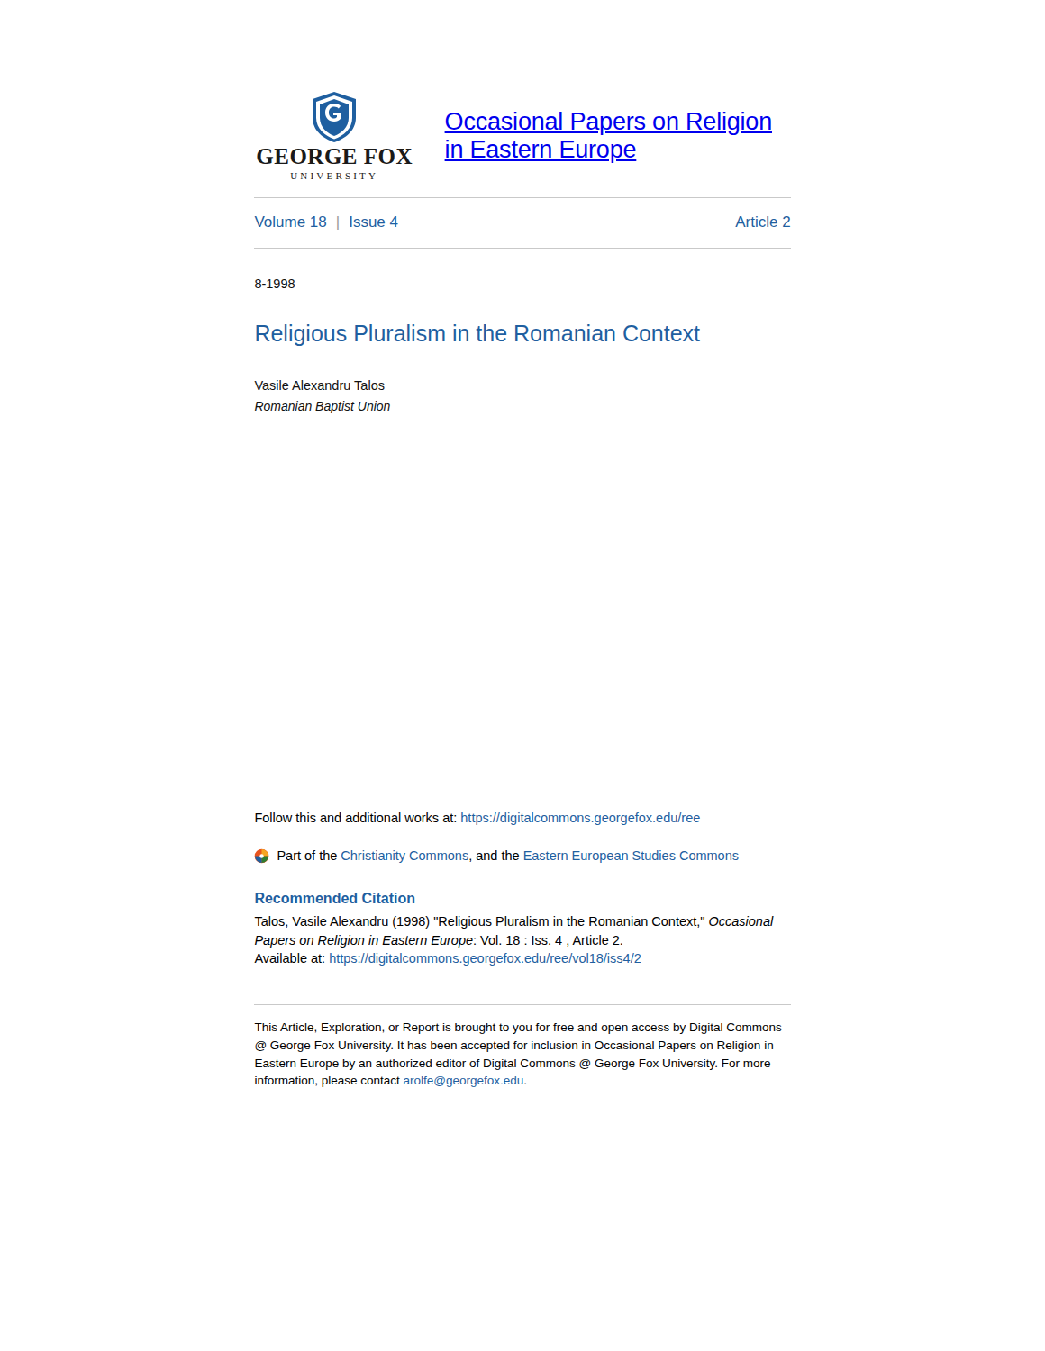GEORGE FOX UNIVERSITY
Occasional Papers on Religion in Eastern Europe
Volume 18|Issue 4
Article 2
8-1998
Religious Pluralism in the Romanian Context
Vasile Alexandru Talos
Romanian Baptist Union
Follow this and additional works at: https://digitalcommons.georgefox.edu/ree
Part of the Christianity Commons, and the Eastern European Studies Commons
Recommended Citation
Talos, Vasile Alexandru (1998) "Religious Pluralism in the Romanian Context," Occasional Papers on Religion in Eastern Europe: Vol. 18 : Iss. 4 , Article 2.
Available at: https://digitalcommons.georgefox.edu/ree/vol18/iss4/2
This Article, Exploration, or Report is brought to you for free and open access by Digital Commons @ George Fox University. It has been accepted for inclusion in Occasional Papers on Religion in Eastern Europe by an authorized editor of Digital Commons @ George Fox University. For more information, please contact arolfe@georgefox.edu.